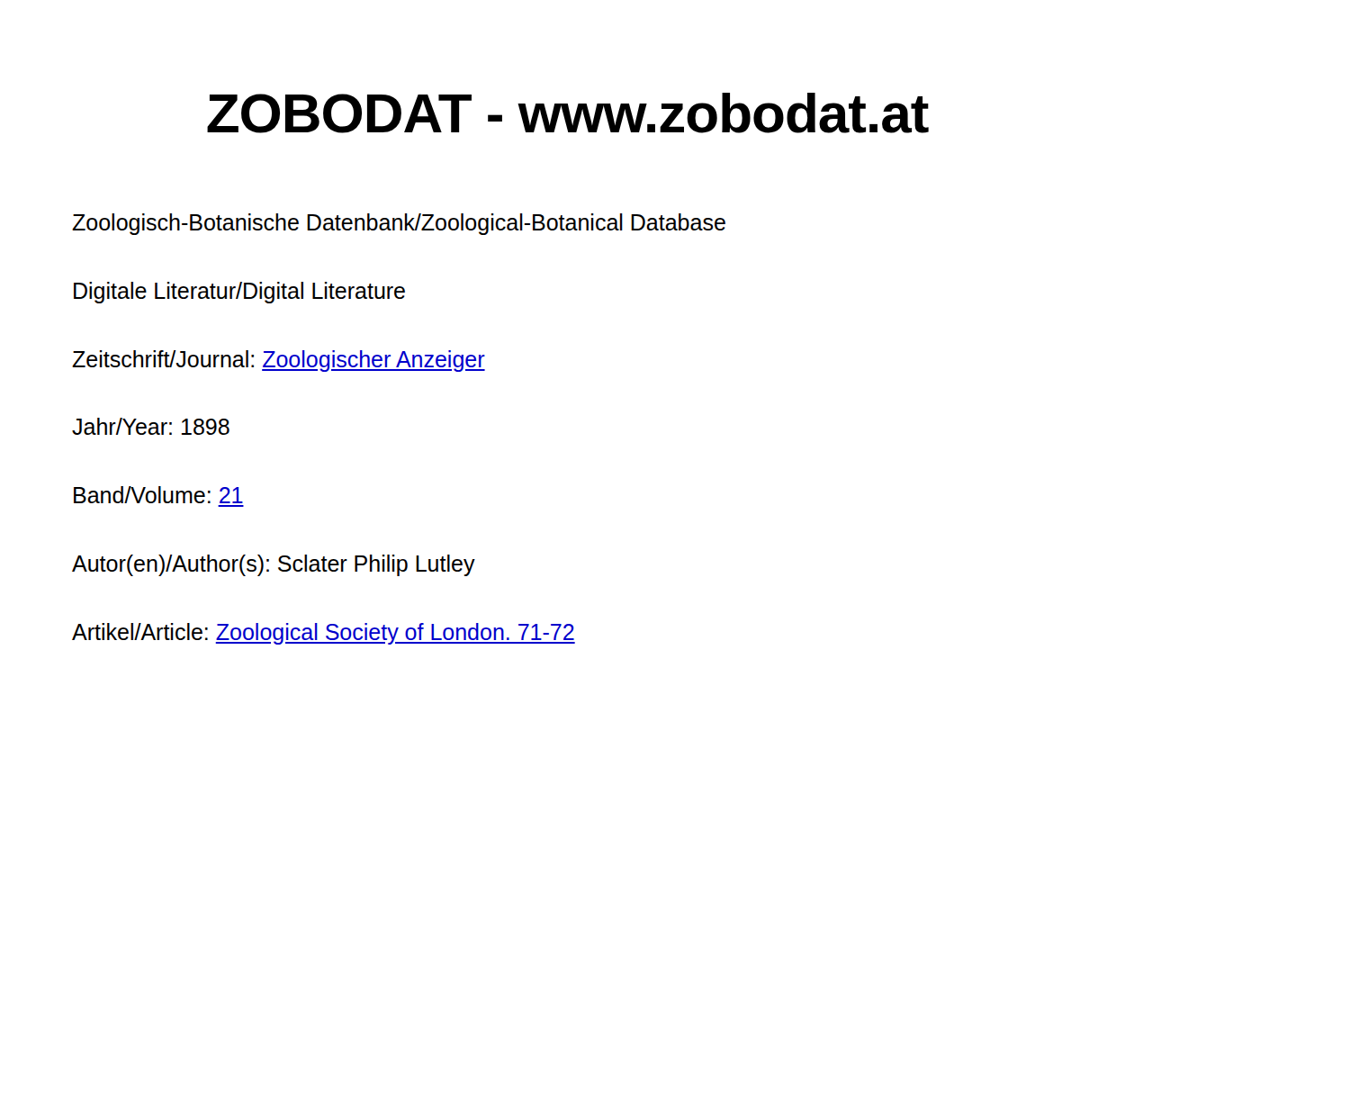ZOBODAT - www.zobodat.at
Zoologisch-Botanische Datenbank/Zoological-Botanical Database
Digitale Literatur/Digital Literature
Zeitschrift/Journal: Zoologischer Anzeiger
Jahr/Year: 1898
Band/Volume: 21
Autor(en)/Author(s): Sclater Philip Lutley
Artikel/Article: Zoological Society of London. 71-72